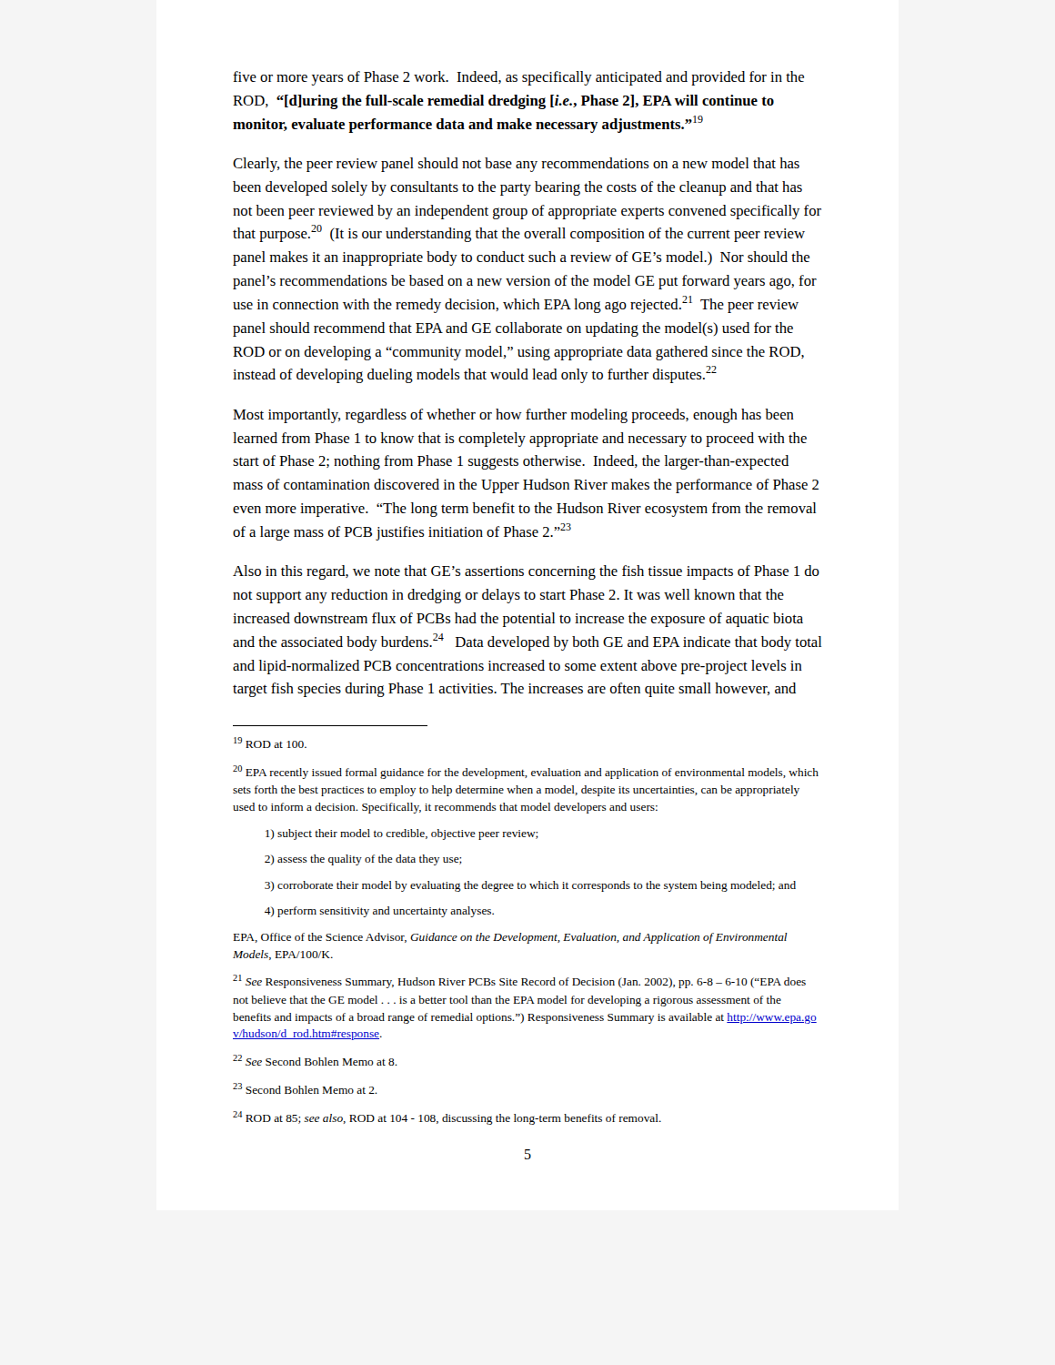five or more years of Phase 2 work. Indeed, as specifically anticipated and provided for in the ROD, “[d]uring the full-scale remedial dredging [i.e., Phase 2], EPA will continue to monitor, evaluate performance data and make necessary adjustments.”19
Clearly, the peer review panel should not base any recommendations on a new model that has been developed solely by consultants to the party bearing the costs of the cleanup and that has not been peer reviewed by an independent group of appropriate experts convened specifically for that purpose.20 (It is our understanding that the overall composition of the current peer review panel makes it an inappropriate body to conduct such a review of GE’s model.) Nor should the panel’s recommendations be based on a new version of the model GE put forward years ago, for use in connection with the remedy decision, which EPA long ago rejected.21 The peer review panel should recommend that EPA and GE collaborate on updating the model(s) used for the ROD or on developing a “community model,” using appropriate data gathered since the ROD, instead of developing dueling models that would lead only to further disputes.22
Most importantly, regardless of whether or how further modeling proceeds, enough has been learned from Phase 1 to know that is completely appropriate and necessary to proceed with the start of Phase 2; nothing from Phase 1 suggests otherwise. Indeed, the larger-than-expected mass of contamination discovered in the Upper Hudson River makes the performance of Phase 2 even more imperative. “The long term benefit to the Hudson River ecosystem from the removal of a large mass of PCB justifies initiation of Phase 2.”23
Also in this regard, we note that GE’s assertions concerning the fish tissue impacts of Phase 1 do not support any reduction in dredging or delays to start Phase 2. It was well known that the increased downstream flux of PCBs had the potential to increase the exposure of aquatic biota and the associated body burdens.24 Data developed by both GE and EPA indicate that body total and lipid-normalized PCB concentrations increased to some extent above pre-project levels in target fish species during Phase 1 activities. The increases are often quite small however, and
19 ROD at 100.
20 EPA recently issued formal guidance for the development, evaluation and application of environmental models, which sets forth the best practices to employ to help determine when a model, despite its uncertainties, can be appropriately used to inform a decision. Specifically, it recommends that model developers and users:
1) subject their model to credible, objective peer review;
2) assess the quality of the data they use;
3) corroborate their model by evaluating the degree to which it corresponds to the system being modeled; and
4) perform sensitivity and uncertainty analyses.
EPA, Office of the Science Advisor, Guidance on the Development, Evaluation, and Application of Environmental Models, EPA/100/K.
21 See Responsiveness Summary, Hudson River PCBs Site Record of Decision (Jan. 2002), pp. 6-8 – 6-10 (“EPA does not believe that the GE model . . . is a better tool than the EPA model for developing a rigorous assessment of the benefits and impacts of a broad range of remedial options.”) Responsiveness Summary is available at http://www.epa.gov/hudson/d_rod.htm#response.
22 See Second Bohlen Memo at 8.
23 Second Bohlen Memo at 2.
24 ROD at 85; see also, ROD at 104 - 108, discussing the long-term benefits of removal.
5